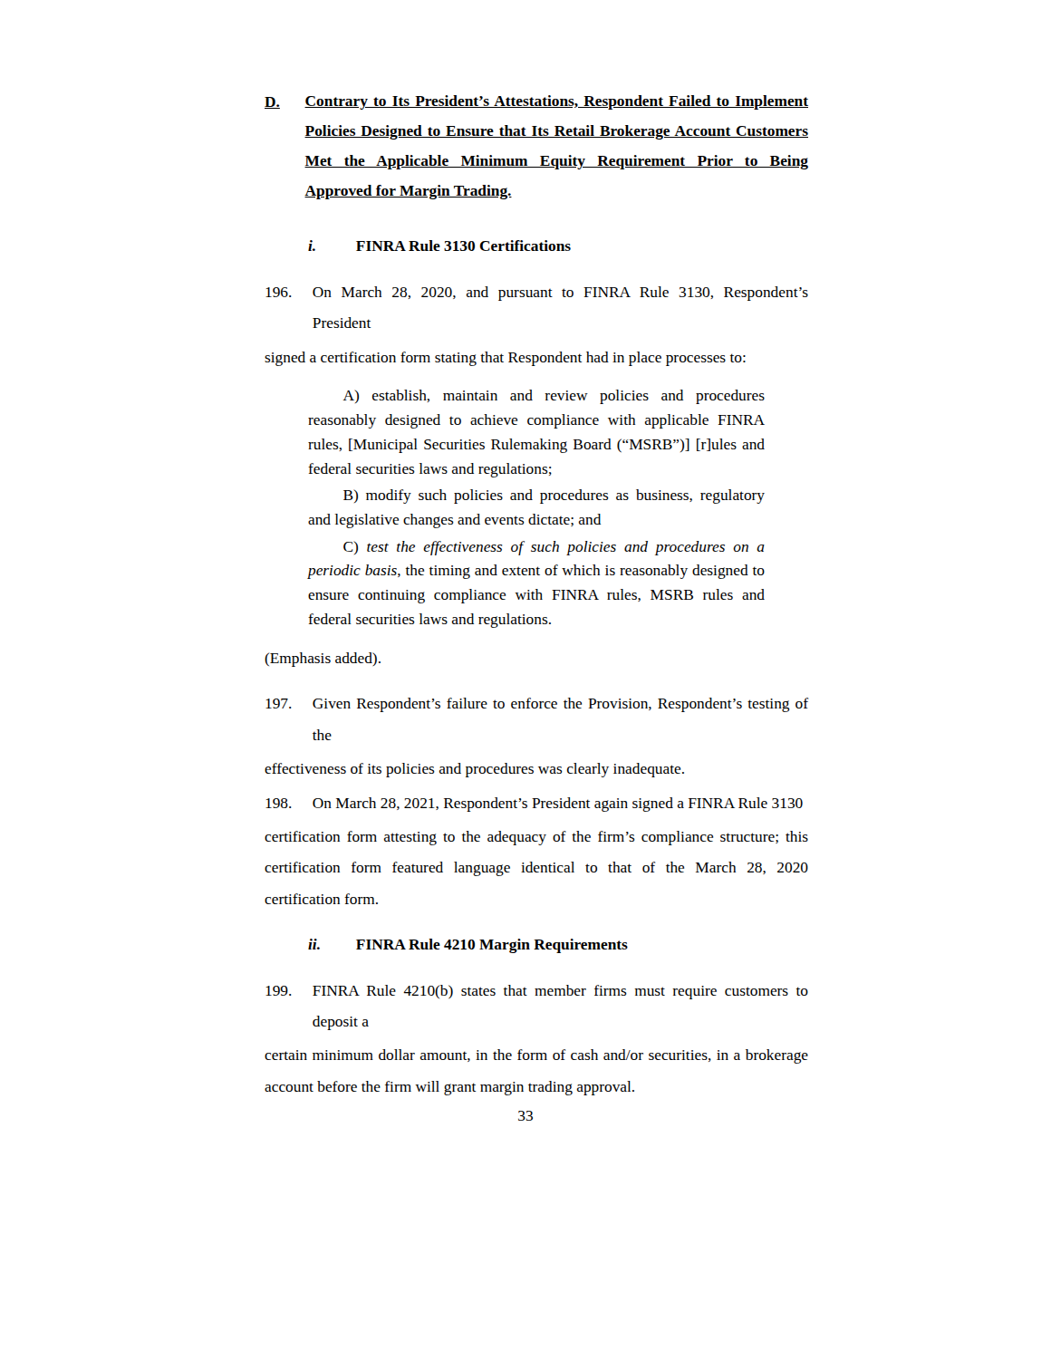D.
Contrary to Its President’s Attestations, Respondent Failed to Implement Policies Designed to Ensure that Its Retail Brokerage Account Customers Met the Applicable Minimum Equity Requirement Prior to Being Approved for Margin Trading.
i.
FINRA Rule 3130 Certifications
196.
On March 28, 2020, and pursuant to FINRA Rule 3130, Respondent’s President
signed a certification form stating that Respondent had in place processes to:
A) establish, maintain and review policies and procedures reasonably designed to achieve compliance with applicable FINRA rules, [Municipal Securities Rulemaking Board (“MSRB”)] [r]ules and federal securities laws and regulations;
B) modify such policies and procedures as business, regulatory and legislative changes and events dictate; and
C) test the effectiveness of such policies and procedures on a periodic basis, the timing and extent of which is reasonably designed to ensure continuing compliance with FINRA rules, MSRB rules and federal securities laws and regulations.
(Emphasis added).
197.
Given Respondent’s failure to enforce the Provision, Respondent’s testing of the
effectiveness of its policies and procedures was clearly inadequate.
198.
On March 28, 2021, Respondent’s President again signed a FINRA Rule 3130
certification form attesting to the adequacy of the firm’s compliance structure; this certification form featured language identical to that of the March 28, 2020 certification form.
ii.
FINRA Rule 4210 Margin Requirements
199.
FINRA Rule 4210(b) states that member firms must require customers to deposit a
certain minimum dollar amount, in the form of cash and/or securities, in a brokerage account before the firm will grant margin trading approval.
33